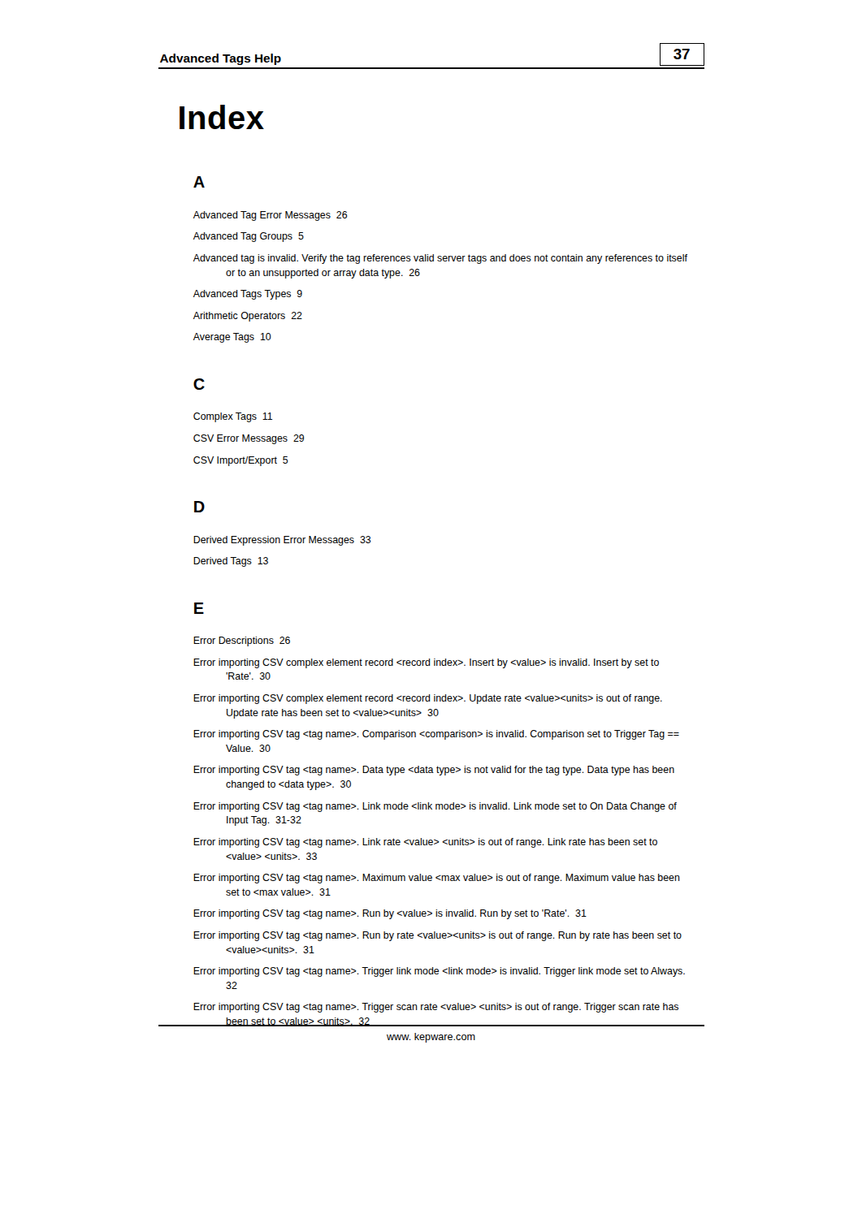Advanced Tags Help
37
Index
A
Advanced Tag Error Messages 26
Advanced Tag Groups 5
Advanced tag is invalid. Verify the tag references valid server tags and does not contain any references to itself or to an unsupported or array data type. 26
Advanced Tags Types 9
Arithmetic Operators 22
Average Tags 10
C
Complex Tags 11
CSV Error Messages 29
CSV Import/Export 5
D
Derived Expression Error Messages 33
Derived Tags 13
E
Error Descriptions 26
Error importing CSV complex element record <record index>. Insert by <value> is invalid. Insert by set to 'Rate'. 30
Error importing CSV complex element record <record index>. Update rate <value><units> is out of range. Update rate has been set to <value><units> 30
Error importing CSV tag <tag name>. Comparison <comparison> is invalid. Comparison set to Trigger Tag == Value. 30
Error importing CSV tag <tag name>. Data type <data type> is not valid for the tag type. Data type has been changed to <data type>. 30
Error importing CSV tag <tag name>. Link mode <link mode> is invalid. Link mode set to On Data Change of Input Tag. 31-32
Error importing CSV tag <tag name>. Link rate <value> <units> is out of range. Link rate has been set to <value> <units>. 33
Error importing CSV tag <tag name>. Maximum value <max value> is out of range. Maximum value has been set to <max value>. 31
Error importing CSV tag <tag name>. Run by <value> is invalid. Run by set to 'Rate'. 31
Error importing CSV tag <tag name>. Run by rate <value><units> is out of range. Run by rate has been set to <value><units>. 31
Error importing CSV tag <tag name>. Trigger link mode <link mode> is invalid. Trigger link mode set to Always. 32
Error importing CSV tag <tag name>. Trigger scan rate <value> <units> is out of range. Trigger scan rate has been set to <value> <units>. 32
www. kepware.com